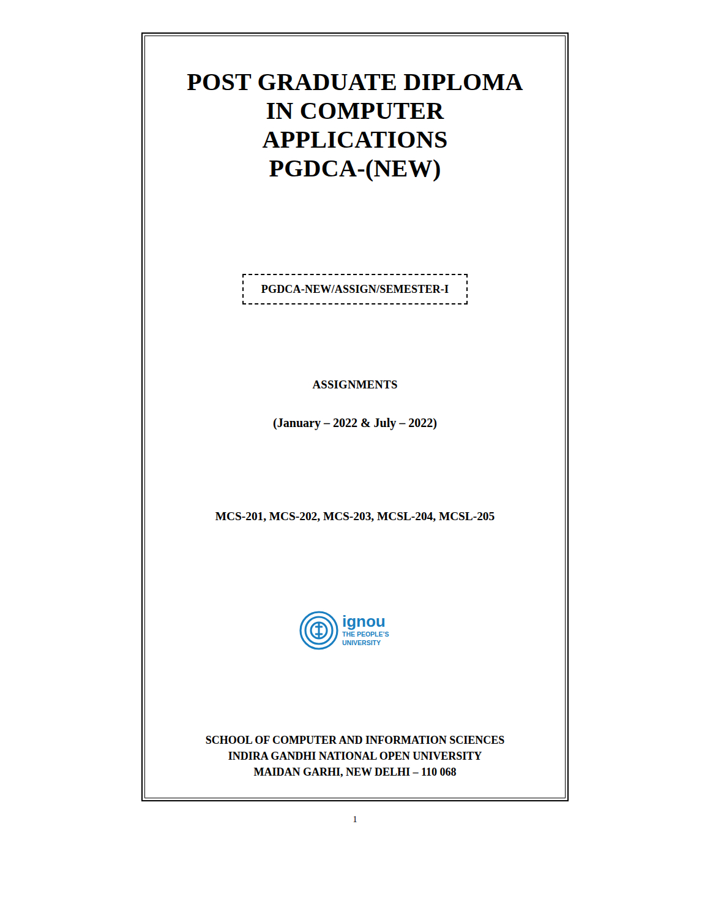POST GRADUATE DIPLOMA IN COMPUTER APPLICATIONS
PGDCA-(NEW)
PGDCA-NEW/ASSIGN/SEMESTER-I
ASSIGNMENTS
(January – 2022 & July – 2022)
MCS-201, MCS-202, MCS-203, MCSL-204, MCSL-205
ignou THE PEOPLE’S UNIVERSITY
SCHOOL OF COMPUTER AND INFORMATION SCIENCES
INDIRA GANDHI NATIONAL OPEN UNIVERSITY
MAIDAN GARHI, NEW DELHI – 110 068
1